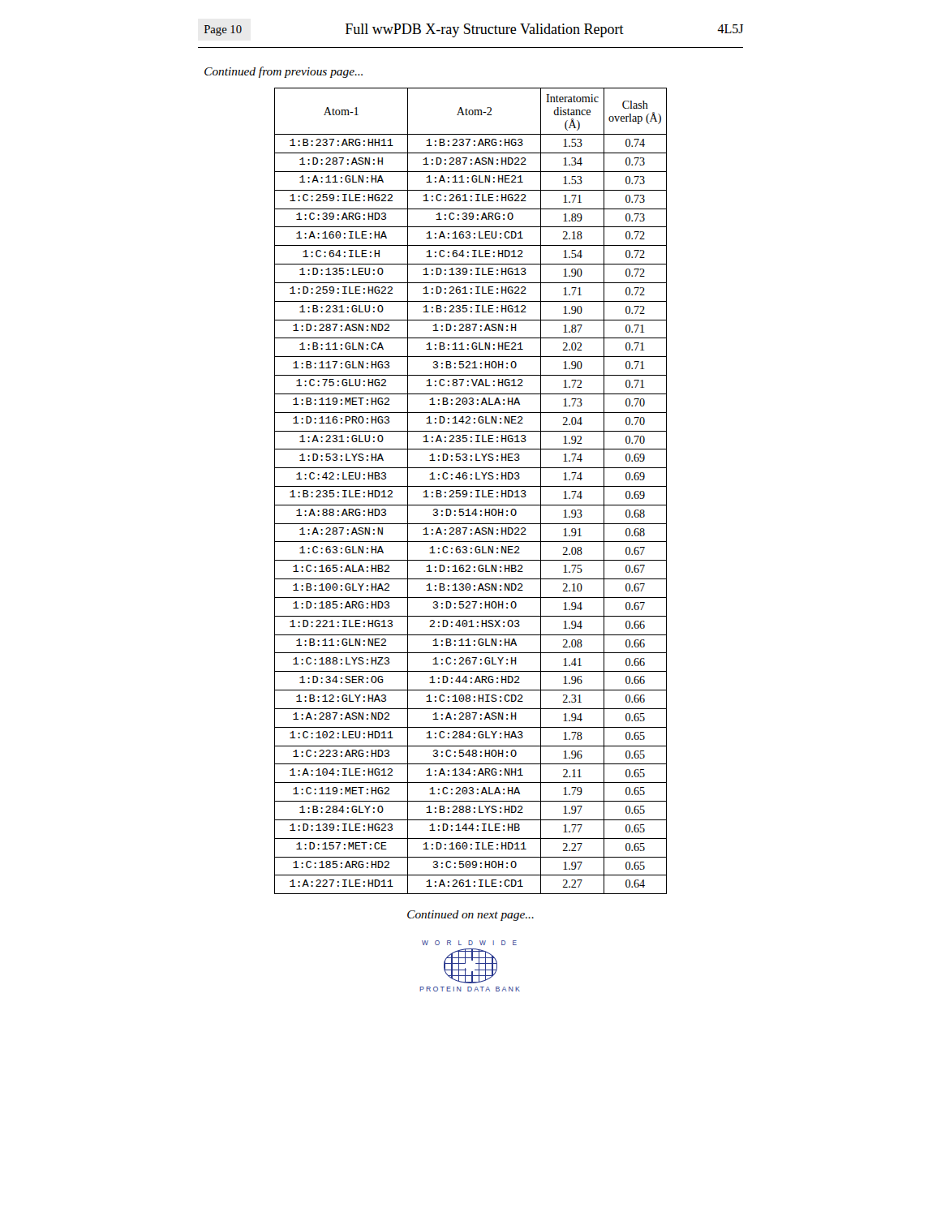Page 10
Full wwPDB X-ray Structure Validation Report
4L5J
Continued from previous page...
| Atom-1 | Atom-2 | Interatomic distance (Å) | Clash overlap (Å) |
| --- | --- | --- | --- |
| 1:B:237:ARG:HH11 | 1:B:237:ARG:HG3 | 1.53 | 0.74 |
| 1:D:287:ASN:H | 1:D:287:ASN:HD22 | 1.34 | 0.73 |
| 1:A:11:GLN:HA | 1:A:11:GLN:HE21 | 1.53 | 0.73 |
| 1:C:259:ILE:HG22 | 1:C:261:ILE:HG22 | 1.71 | 0.73 |
| 1:C:39:ARG:HD3 | 1:C:39:ARG:O | 1.89 | 0.73 |
| 1:A:160:ILE:HA | 1:A:163:LEU:CD1 | 2.18 | 0.72 |
| 1:C:64:ILE:H | 1:C:64:ILE:HD12 | 1.54 | 0.72 |
| 1:D:135:LEU:O | 1:D:139:ILE:HG13 | 1.90 | 0.72 |
| 1:D:259:ILE:HG22 | 1:D:261:ILE:HG22 | 1.71 | 0.72 |
| 1:B:231:GLU:O | 1:B:235:ILE:HG12 | 1.90 | 0.72 |
| 1:D:287:ASN:ND2 | 1:D:287:ASN:H | 1.87 | 0.71 |
| 1:B:11:GLN:CA | 1:B:11:GLN:HE21 | 2.02 | 0.71 |
| 1:B:117:GLN:HG3 | 3:B:521:HOH:O | 1.90 | 0.71 |
| 1:C:75:GLU:HG2 | 1:C:87:VAL:HG12 | 1.72 | 0.71 |
| 1:B:119:MET:HG2 | 1:B:203:ALA:HA | 1.73 | 0.70 |
| 1:D:116:PRO:HG3 | 1:D:142:GLN:NE2 | 2.04 | 0.70 |
| 1:A:231:GLU:O | 1:A:235:ILE:HG13 | 1.92 | 0.70 |
| 1:D:53:LYS:HA | 1:D:53:LYS:HE3 | 1.74 | 0.69 |
| 1:C:42:LEU:HB3 | 1:C:46:LYS:HD3 | 1.74 | 0.69 |
| 1:B:235:ILE:HD12 | 1:B:259:ILE:HD13 | 1.74 | 0.69 |
| 1:A:88:ARG:HD3 | 3:D:514:HOH:O | 1.93 | 0.68 |
| 1:A:287:ASN:N | 1:A:287:ASN:HD22 | 1.91 | 0.68 |
| 1:C:63:GLN:HA | 1:C:63:GLN:NE2 | 2.08 | 0.67 |
| 1:C:165:ALA:HB2 | 1:D:162:GLN:HB2 | 1.75 | 0.67 |
| 1:B:100:GLY:HA2 | 1:B:130:ASN:ND2 | 2.10 | 0.67 |
| 1:D:185:ARG:HD3 | 3:D:527:HOH:O | 1.94 | 0.67 |
| 1:D:221:ILE:HG13 | 2:D:401:HSX:O3 | 1.94 | 0.66 |
| 1:B:11:GLN:NE2 | 1:B:11:GLN:HA | 2.08 | 0.66 |
| 1:C:188:LYS:HZ3 | 1:C:267:GLY:H | 1.41 | 0.66 |
| 1:D:34:SER:OG | 1:D:44:ARG:HD2 | 1.96 | 0.66 |
| 1:B:12:GLY:HA3 | 1:C:108:HIS:CD2 | 2.31 | 0.66 |
| 1:A:287:ASN:ND2 | 1:A:287:ASN:H | 1.94 | 0.65 |
| 1:C:102:LEU:HD11 | 1:C:284:GLY:HA3 | 1.78 | 0.65 |
| 1:C:223:ARG:HD3 | 3:C:548:HOH:O | 1.96 | 0.65 |
| 1:A:104:ILE:HG12 | 1:A:134:ARG:NH1 | 2.11 | 0.65 |
| 1:C:119:MET:HG2 | 1:C:203:ALA:HA | 1.79 | 0.65 |
| 1:B:284:GLY:O | 1:B:288:LYS:HD2 | 1.97 | 0.65 |
| 1:D:139:ILE:HG23 | 1:D:144:ILE:HB | 1.77 | 0.65 |
| 1:D:157:MET:CE | 1:D:160:ILE:HD11 | 2.27 | 0.65 |
| 1:C:185:ARG:HD2 | 3:C:509:HOH:O | 1.97 | 0.65 |
| 1:A:227:ILE:HD11 | 1:A:261:ILE:CD1 | 2.27 | 0.64 |
Continued on next page...
W O R L D W I D E
PROTEIN DATA BANK